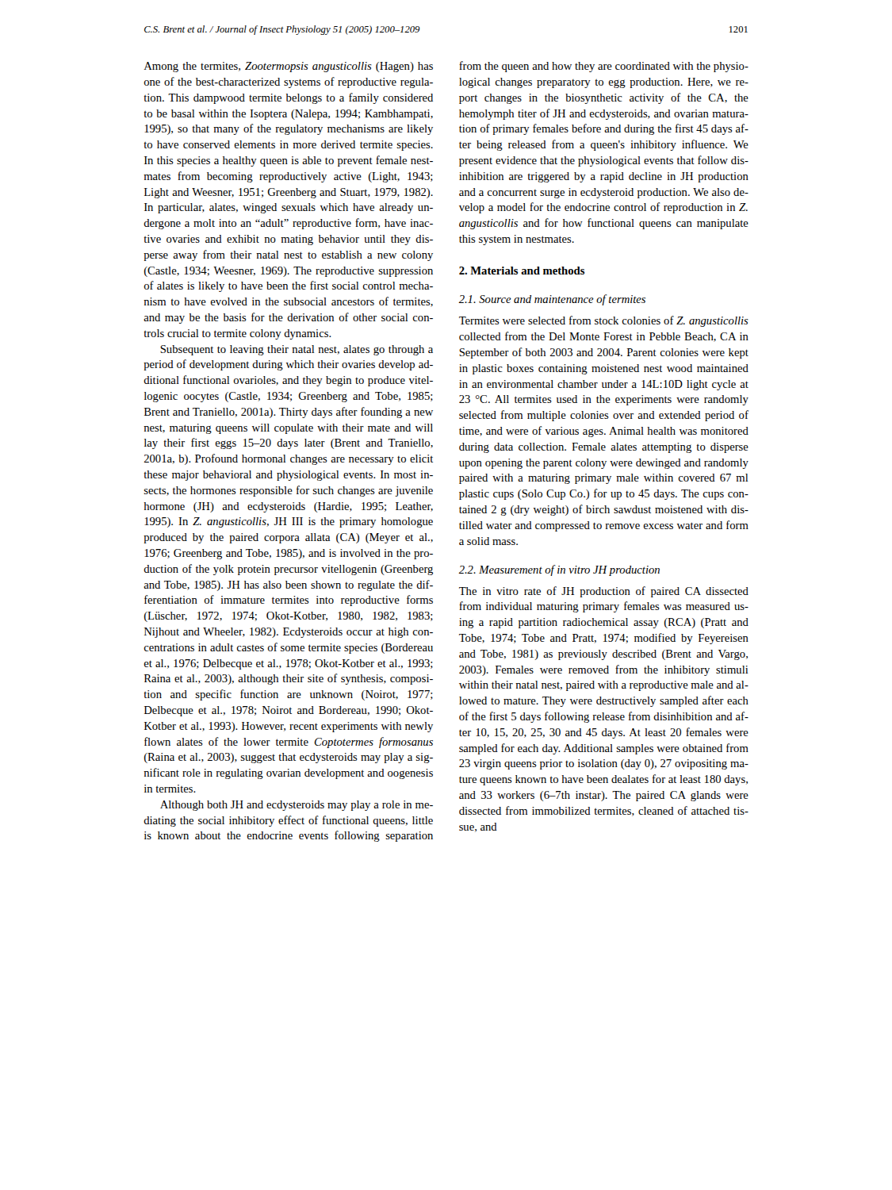C.S. Brent et al. / Journal of Insect Physiology 51 (2005) 1200–1209 1201
Among the termites, Zootermopsis angusticollis (Hagen) has one of the best-characterized systems of reproductive regulation. This dampwood termite belongs to a family considered to be basal within the Isoptera (Nalepa, 1994; Kambhampati, 1995), so that many of the regulatory mechanisms are likely to have conserved elements in more derived termite species. In this species a healthy queen is able to prevent female nestmates from becoming reproductively active (Light, 1943; Light and Weesner, 1951; Greenberg and Stuart, 1979, 1982). In particular, alates, winged sexuals which have already undergone a molt into an “adult” reproductive form, have inactive ovaries and exhibit no mating behavior until they disperse away from their natal nest to establish a new colony (Castle, 1934; Weesner, 1969). The reproductive suppression of alates is likely to have been the first social control mechanism to have evolved in the subsocial ancestors of termites, and may be the basis for the derivation of other social controls crucial to termite colony dynamics.
Subsequent to leaving their natal nest, alates go through a period of development during which their ovaries develop additional functional ovarioles, and they begin to produce vitellogenic oocytes (Castle, 1934; Greenberg and Tobe, 1985; Brent and Traniello, 2001a). Thirty days after founding a new nest, maturing queens will copulate with their mate and will lay their first eggs 15–20 days later (Brent and Traniello, 2001a, b). Profound hormonal changes are necessary to elicit these major behavioral and physiological events. In most insects, the hormones responsible for such changes are juvenile hormone (JH) and ecdysteroids (Hardie, 1995; Leather, 1995). In Z. angusticollis, JH III is the primary homologue produced by the paired corpora allata (CA) (Meyer et al., 1976; Greenberg and Tobe, 1985), and is involved in the production of the yolk protein precursor vitellogenin (Greenberg and Tobe, 1985). JH has also been shown to regulate the differentiation of immature termites into reproductive forms (Lüscher, 1972, 1974; Okot-Kotber, 1980, 1982, 1983; Nijhout and Wheeler, 1982). Ecdysteroids occur at high concentrations in adult castes of some termite species (Bordereau et al., 1976; Delbecque et al., 1978; Okot-Kotber et al., 1993; Raina et al., 2003), although their site of synthesis, composition and specific function are unknown (Noirot, 1977; Delbecque et al., 1978; Noirot and Bordereau, 1990; Okot-Kotber et al., 1993). However, recent experiments with newly flown alates of the lower termite Coptotermes formosanus (Raina et al., 2003), suggest that ecdysteroids may play a significant role in regulating ovarian development and oogenesis in termites.
Although both JH and ecdysteroids may play a role in mediating the social inhibitory effect of functional queens, little is known about the endocrine events following separation from the queen and how they are coordinated with the physiological changes preparatory to egg production. Here, we report changes in the biosynthetic activity of the CA, the hemolymph titer of JH and ecdysteroids, and ovarian maturation of primary females before and during the first 45 days after being released from a queen's inhibitory influence. We present evidence that the physiological events that follow disinhibition are triggered by a rapid decline in JH production and a concurrent surge in ecdysteroid production. We also develop a model for the endocrine control of reproduction in Z. angusticollis and for how functional queens can manipulate this system in nestmates.
2. Materials and methods
2.1. Source and maintenance of termites
Termites were selected from stock colonies of Z. angusticollis collected from the Del Monte Forest in Pebble Beach, CA in September of both 2003 and 2004. Parent colonies were kept in plastic boxes containing moistened nest wood maintained in an environmental chamber under a 14L:10D light cycle at 23 °C. All termites used in the experiments were randomly selected from multiple colonies over and extended period of time, and were of various ages. Animal health was monitored during data collection. Female alates attempting to disperse upon opening the parent colony were dewinged and randomly paired with a maturing primary male within covered 67 ml plastic cups (Solo Cup Co.) for up to 45 days. The cups contained 2 g (dry weight) of birch sawdust moistened with distilled water and compressed to remove excess water and form a solid mass.
2.2. Measurement of in vitro JH production
The in vitro rate of JH production of paired CA dissected from individual maturing primary females was measured using a rapid partition radiochemical assay (RCA) (Pratt and Tobe, 1974; Tobe and Pratt, 1974; modified by Feyereisen and Tobe, 1981) as previously described (Brent and Vargo, 2003). Females were removed from the inhibitory stimuli within their natal nest, paired with a reproductive male and allowed to mature. They were destructively sampled after each of the first 5 days following release from disinhibition and after 10, 15, 20, 25, 30 and 45 days. At least 20 females were sampled for each day. Additional samples were obtained from 23 virgin queens prior to isolation (day 0), 27 ovipositing mature queens known to have been dealates for at least 180 days, and 33 workers (6–7th instar). The paired CA glands were dissected from immobilized termites, cleaned of attached tissue, and